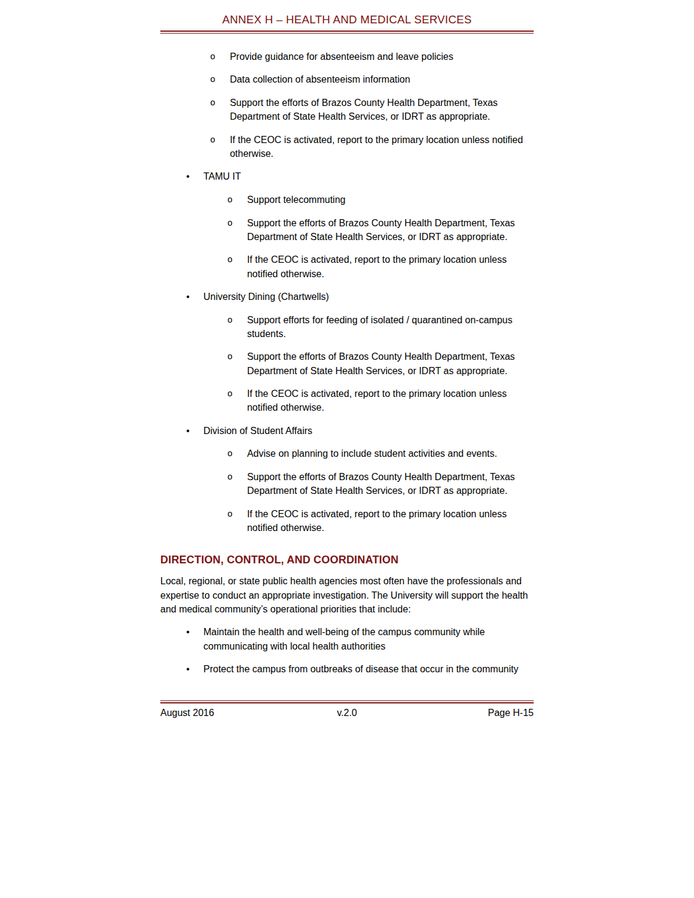ANNEX H – HEALTH AND MEDICAL SERVICES
Provide guidance for absenteeism and leave policies
Data collection of absenteeism information
Support the efforts of Brazos County Health Department, Texas Department of State Health Services, or IDRT as appropriate.
If the CEOC is activated, report to the primary location unless notified otherwise.
TAMU IT
Support telecommuting
Support the efforts of Brazos County Health Department, Texas Department of State Health Services, or IDRT as appropriate.
If the CEOC is activated, report to the primary location unless notified otherwise.
University Dining (Chartwells)
Support efforts for feeding of isolated / quarantined on-campus students.
Support the efforts of Brazos County Health Department, Texas Department of State Health Services, or IDRT as appropriate.
If the CEOC is activated, report to the primary location unless notified otherwise.
Division of Student Affairs
Advise on planning to include student activities and events.
Support the efforts of Brazos County Health Department, Texas Department of State Health Services, or IDRT as appropriate.
If the CEOC is activated, report to the primary location unless notified otherwise.
DIRECTION, CONTROL, AND COORDINATION
Local, regional, or state public health agencies most often have the professionals and expertise to conduct an appropriate investigation. The University will support the health and medical community’s operational priorities that include:
Maintain the health and well-being of the campus community while communicating with local health authorities
Protect the campus from outbreaks of disease that occur in the community
August 2016
v.2.0
Page H-15